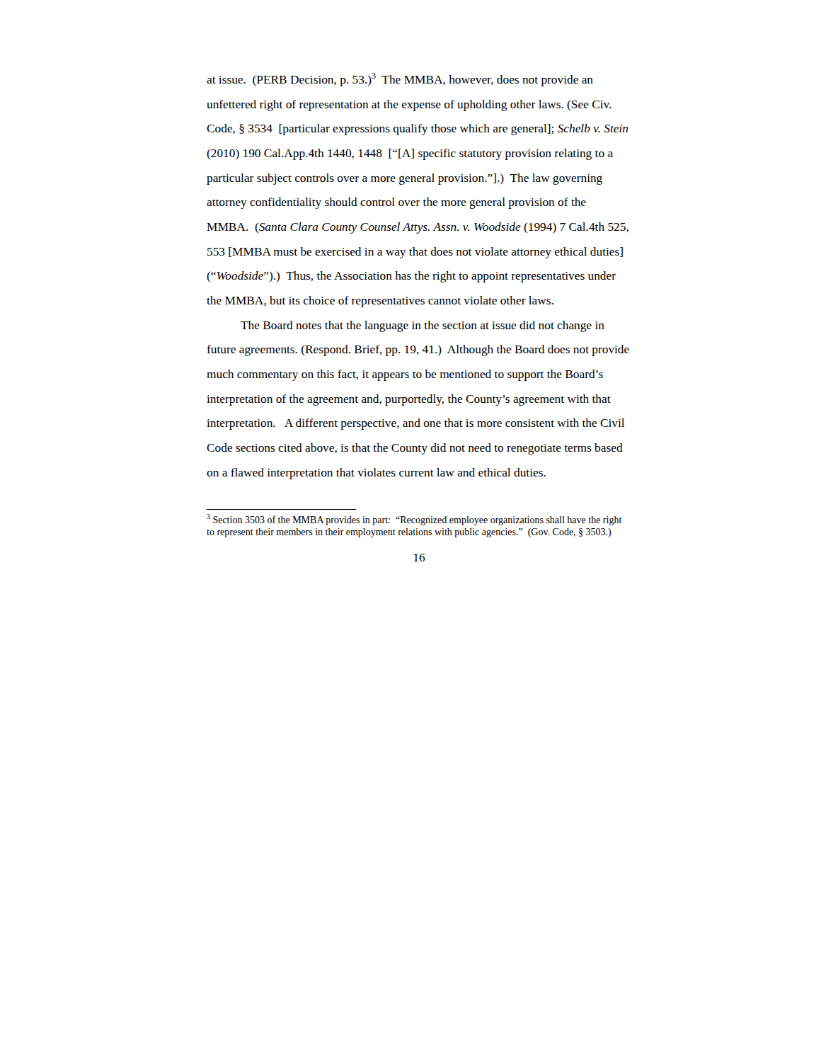at issue. (PERB Decision, p. 53.)3 The MMBA, however, does not provide an unfettered right of representation at the expense of upholding other laws. (See Civ. Code, § 3534 [particular expressions qualify those which are general]; Schelb v. Stein (2010) 190 Cal.App.4th 1440, 1448 [“[A] specific statutory provision relating to a particular subject controls over a more general provision.”].) The law governing attorney confidentiality should control over the more general provision of the MMBA. (Santa Clara County Counsel Attys. Assn. v. Woodside (1994) 7 Cal.4th 525, 553 [MMBA must be exercised in a way that does not violate attorney ethical duties] (“Woodside”).) Thus, the Association has the right to appoint representatives under the MMBA, but its choice of representatives cannot violate other laws.
The Board notes that the language in the section at issue did not change in future agreements. (Respond. Brief, pp. 19, 41.) Although the Board does not provide much commentary on this fact, it appears to be mentioned to support the Board’s interpretation of the agreement and, purportedly, the County’s agreement with that interpretation. A different perspective, and one that is more consistent with the Civil Code sections cited above, is that the County did not need to renegotiate terms based on a flawed interpretation that violates current law and ethical duties.
3 Section 3503 of the MMBA provides in part: “Recognized employee organizations shall have the right to represent their members in their employment relations with public agencies.” (Gov. Code, § 3503.)
16